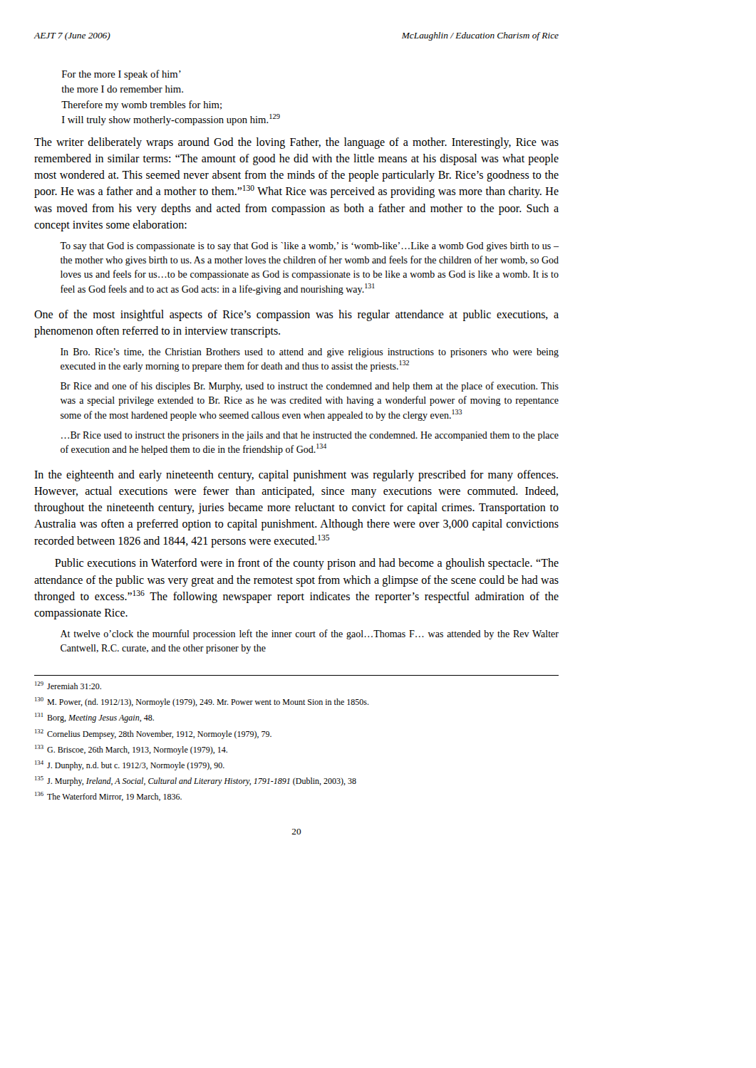AEJT 7 (June 2006) McLaughlin / Education Charism of Rice
For the more I speak of him’
the more I do remember him.
Therefore my womb trembles for him;
I will truly show motherly-compassion upon him.129
The writer deliberately wraps around God the loving Father, the language of a mother. Interestingly, Rice was remembered in similar terms: “The amount of good he did with the little means at his disposal was what people most wondered at. This seemed never absent from the minds of the people particularly Br. Rice’s goodness to the poor. He was a father and a mother to them.”130 What Rice was perceived as providing was more than charity. He was moved from his very depths and acted from compassion as both a father and mother to the poor. Such a concept invites some elaboration:
To say that God is compassionate is to say that God is `like a womb,’ is ‘womb-like’…Like a womb God gives birth to us – the mother who gives birth to us. As a mother loves the children of her womb and feels for the children of her womb, so God loves us and feels for us…to be compassionate as God is compassionate is to be like a womb as God is like a womb. It is to feel as God feels and to act as God acts: in a life-giving and nourishing way.131
One of the most insightful aspects of Rice’s compassion was his regular attendance at public executions, a phenomenon often referred to in interview transcripts.
In Bro. Rice’s time, the Christian Brothers used to attend and give religious instructions to prisoners who were being executed in the early morning to prepare them for death and thus to assist the priests.132
Br Rice and one of his disciples Br. Murphy, used to instruct the condemned and help them at the place of execution. This was a special privilege extended to Br. Rice as he was credited with having a wonderful power of moving to repentance some of the most hardened people who seemed callous even when appealed to by the clergy even.133
…Br Rice used to instruct the prisoners in the jails and that he instructed the condemned. He accompanied them to the place of execution and he helped them to die in the friendship of God.134
In the eighteenth and early nineteenth century, capital punishment was regularly prescribed for many offences. However, actual executions were fewer than anticipated, since many executions were commuted. Indeed, throughout the nineteenth century, juries became more reluctant to convict for capital crimes. Transportation to Australia was often a preferred option to capital punishment. Although there were over 3,000 capital convictions recorded between 1826 and 1844, 421 persons were executed.135
Public executions in Waterford were in front of the county prison and had become a ghoulish spectacle. “The attendance of the public was very great and the remotest spot from which a glimpse of the scene could be had was thronged to excess.”136 The following newspaper report indicates the reporter’s respectful admiration of the compassionate Rice.
At twelve o’clock the mournful procession left the inner court of the gaol…Thomas F… was attended by the Rev Walter Cantwell, R.C. curate, and the other prisoner by the
129 Jeremiah 31:20.
130 M. Power, (nd. 1912/13), Normoyle (1979), 249. Mr. Power went to Mount Sion in the 1850s.
131 Borg, Meeting Jesus Again, 48.
132 Cornelius Dempsey, 28th November, 1912, Normoyle (1979), 79.
133 G. Briscoe, 26th March, 1913, Normoyle (1979), 14.
134 J. Dunphy, n.d. but c. 1912/3, Normoyle (1979), 90.
135 J. Murphy, Ireland, A Social, Cultural and Literary History, 1791-1891 (Dublin, 2003), 38
136 The Waterford Mirror, 19 March, 1836.
20